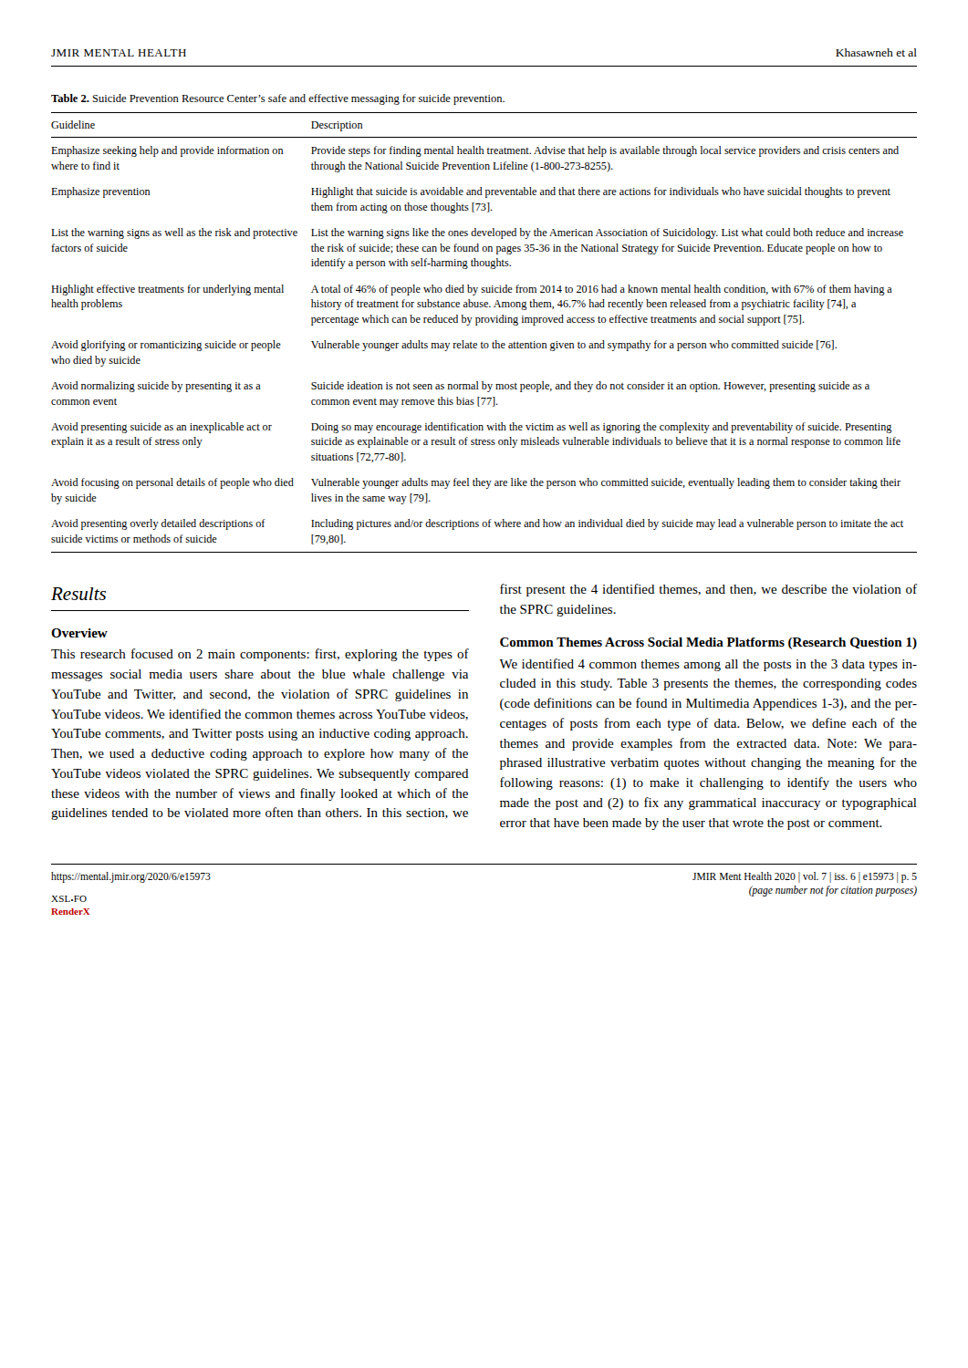JMIR Mental Health Khasawneh et al
Table 2. Suicide Prevention Resource Center’s safe and effective messaging for suicide prevention.
| Guideline | Description |
| --- | --- |
| Emphasize seeking help and provide information on where to find it | Provide steps for finding mental health treatment. Advise that help is available through local service providers and crisis centers and through the National Suicide Prevention Lifeline (1-800-273-8255). |
| Emphasize prevention | Highlight that suicide is avoidable and preventable and that there are actions for individuals who have suicidal thoughts to prevent them from acting on those thoughts [73]. |
| List the warning signs as well as the risk and protective factors of suicide | List the warning signs like the ones developed by the American Association of Suicidology. List what could both reduce and increase the risk of suicide; these can be found on pages 35-36 in the National Strategy for Suicide Prevention. Educate people on how to identify a person with self-harming thoughts. |
| Highlight effective treatments for underlying mental health problems | A total of 46% of people who died by suicide from 2014 to 2016 had a known mental health condition, with 67% of them having a history of treatment for substance abuse. Among them, 46.7% had recently been released from a psychiatric facility [74], a percentage which can be reduced by providing improved access to effective treatments and social support [75]. |
| Avoid glorifying or romanticizing suicide or people who died by suicide | Vulnerable younger adults may relate to the attention given to and sympathy for a person who committed suicide [76]. |
| Avoid normalizing suicide by presenting it as a common event | Suicide ideation is not seen as normal by most people, and they do not consider it an option. However, presenting suicide as a common event may remove this bias [77]. |
| Avoid presenting suicide as an inexplicable act or explain it as a result of stress only | Doing so may encourage identification with the victim as well as ignoring the complexity and preventability of suicide. Presenting suicide as explainable or a result of stress only misleads vulnerable individuals to believe that it is a normal response to common life situations [72,77-80]. |
| Avoid focusing on personal details of people who died by suicide | Vulnerable younger adults may feel they are like the person who committed suicide, eventually leading them to consider taking their lives in the same way [79]. |
| Avoid presenting overly detailed descriptions of suicide victims or methods of suicide | Including pictures and/or descriptions of where and how an individual died by suicide may lead a vulnerable person to imitate the act [79,80]. |
Results
Overview
This research focused on 2 main components: first, exploring the types of messages social media users share about the blue whale challenge via YouTube and Twitter, and second, the violation of SPRC guidelines in YouTube videos. We identified the common themes across YouTube videos, YouTube comments, and Twitter posts using an inductive coding approach. Then, we used a deductive coding approach to explore how many of the YouTube videos violated the SPRC guidelines. We subsequently compared these videos with the number of views and finally looked at which of the guidelines tended to be violated more often than others. In this section, we first present the 4 identified themes, and then, we describe the violation of the SPRC guidelines.
Common Themes Across Social Media Platforms (Research Question 1)
We identified 4 common themes among all the posts in the 3 data types included in this study. Table 3 presents the themes, the corresponding codes (code definitions can be found in Multimedia Appendices 1-3), and the percentages of posts from each type of data. Below, we define each of the themes and provide examples from the extracted data. Note: We paraphrased illustrative verbatim quotes without changing the meaning for the following reasons: (1) to make it challenging to identify the users who made the post and (2) to fix any grammatical inaccuracy or typographical error that have been made by the user that wrote the post or comment.
https://mental.jmir.org/2020/6/e15973
XSL•FO
RenderX
JMIR Ment Health 2020 | vol. 7 | iss. 6 | e15973 | p. 5
(page number not for citation purposes)